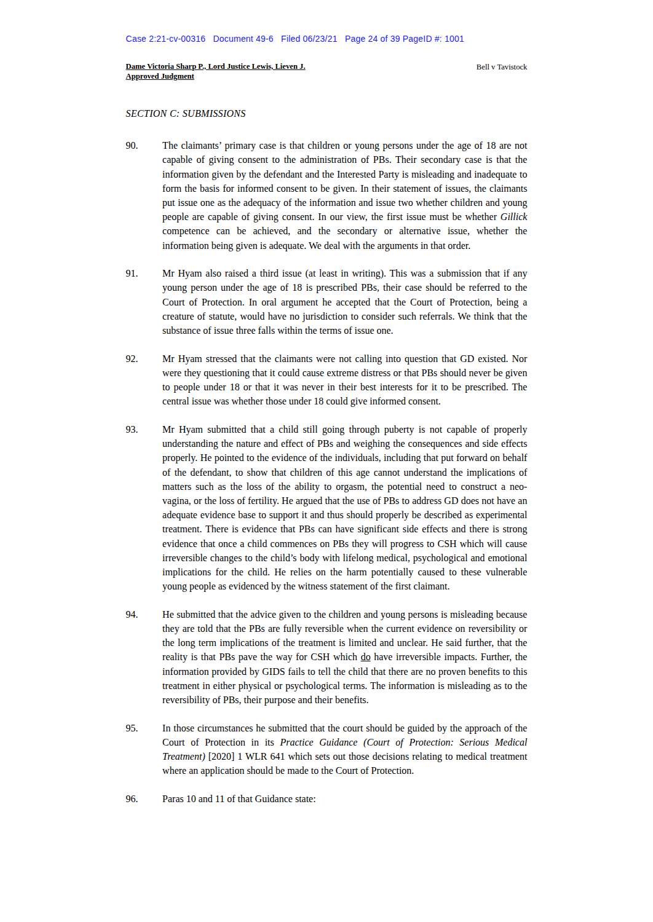Case 2:21-cv-00316 Document 49-6 Filed 06/23/21 Page 24 of 39 PageID #: 1001
Dame Victoria Sharp P., Lord Justice Lewis, Lieven J.
Approved Judgment
Bell v Tavistock
SECTION C: SUBMISSIONS
90. The claimants’ primary case is that children or young persons under the age of 18 are not capable of giving consent to the administration of PBs. Their secondary case is that the information given by the defendant and the Interested Party is misleading and inadequate to form the basis for informed consent to be given. In their statement of issues, the claimants put issue one as the adequacy of the information and issue two whether children and young people are capable of giving consent. In our view, the first issue must be whether Gillick competence can be achieved, and the secondary or alternative issue, whether the information being given is adequate. We deal with the arguments in that order.
91. Mr Hyam also raised a third issue (at least in writing). This was a submission that if any young person under the age of 18 is prescribed PBs, their case should be referred to the Court of Protection. In oral argument he accepted that the Court of Protection, being a creature of statute, would have no jurisdiction to consider such referrals. We think that the substance of issue three falls within the terms of issue one.
92. Mr Hyam stressed that the claimants were not calling into question that GD existed. Nor were they questioning that it could cause extreme distress or that PBs should never be given to people under 18 or that it was never in their best interests for it to be prescribed. The central issue was whether those under 18 could give informed consent.
93. Mr Hyam submitted that a child still going through puberty is not capable of properly understanding the nature and effect of PBs and weighing the consequences and side effects properly. He pointed to the evidence of the individuals, including that put forward on behalf of the defendant, to show that children of this age cannot understand the implications of matters such as the loss of the ability to orgasm, the potential need to construct a neo-vagina, or the loss of fertility. He argued that the use of PBs to address GD does not have an adequate evidence base to support it and thus should properly be described as experimental treatment. There is evidence that PBs can have significant side effects and there is strong evidence that once a child commences on PBs they will progress to CSH which will cause irreversible changes to the child’s body with lifelong medical, psychological and emotional implications for the child. He relies on the harm potentially caused to these vulnerable young people as evidenced by the witness statement of the first claimant.
94. He submitted that the advice given to the children and young persons is misleading because they are told that the PBs are fully reversible when the current evidence on reversibility or the long term implications of the treatment is limited and unclear. He said further, that the reality is that PBs pave the way for CSH which do have irreversible impacts. Further, the information provided by GIDS fails to tell the child that there are no proven benefits to this treatment in either physical or psychological terms. The information is misleading as to the reversibility of PBs, their purpose and their benefits.
95. In those circumstances he submitted that the court should be guided by the approach of the Court of Protection in its Practice Guidance (Court of Protection: Serious Medical Treatment) [2020] 1 WLR 641 which sets out those decisions relating to medical treatment where an application should be made to the Court of Protection.
96. Paras 10 and 11 of that Guidance state: